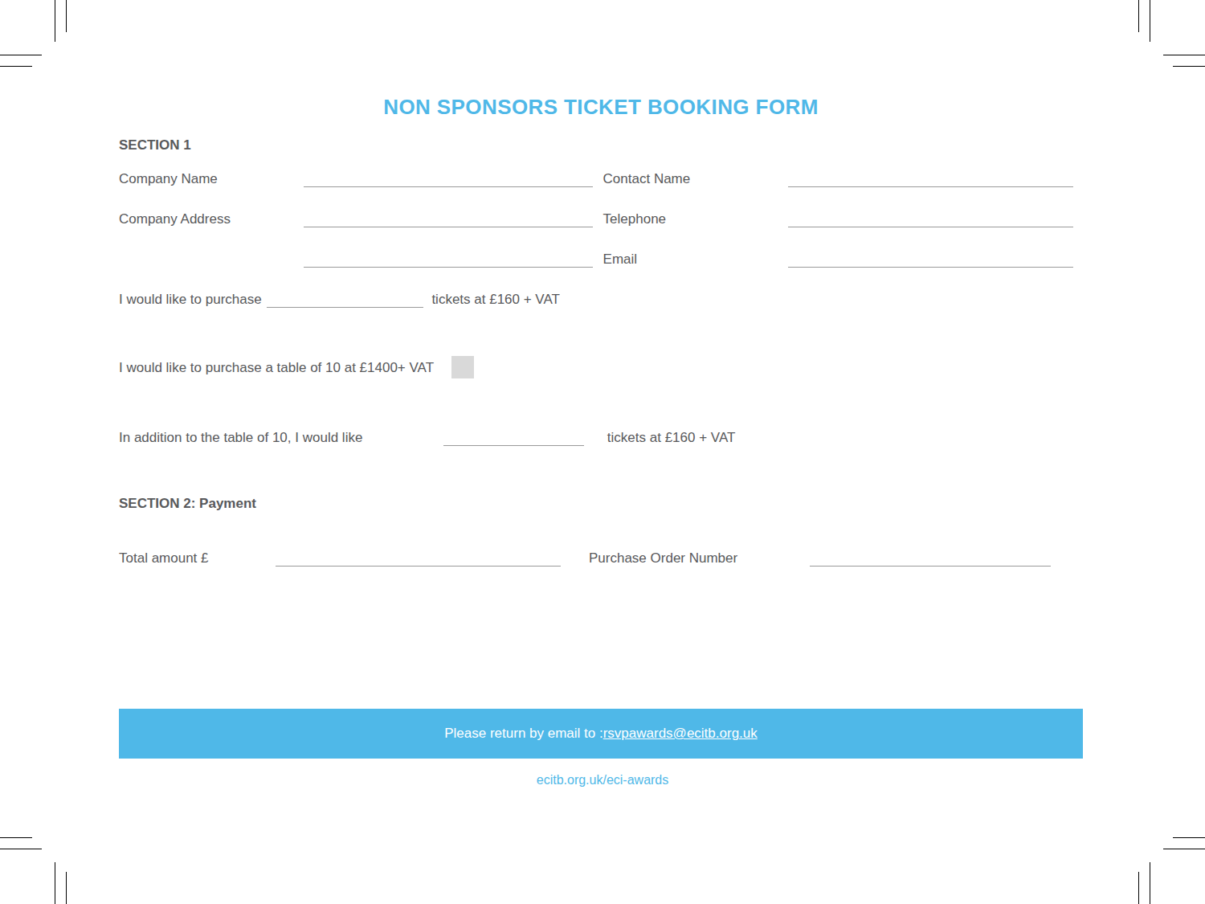Non Sponsors Ticket Booking Form
SECTION 1
| Company Name | | Contact Name | |
| Company Address | | Telephone | |
| | | Email | |
I would like to purchase tickets at £160 + VAT
I would like to purchase a table of 10 at £1400+ VAT
In addition to the table of 10, I would like tickets at £160 + VAT
SECTION 2: Payment
| Total amount £ | | Purchase Order Number | |
Please return by email to : rsvpawards@ecitb.org.uk
ecitb.org.uk/eci-awards